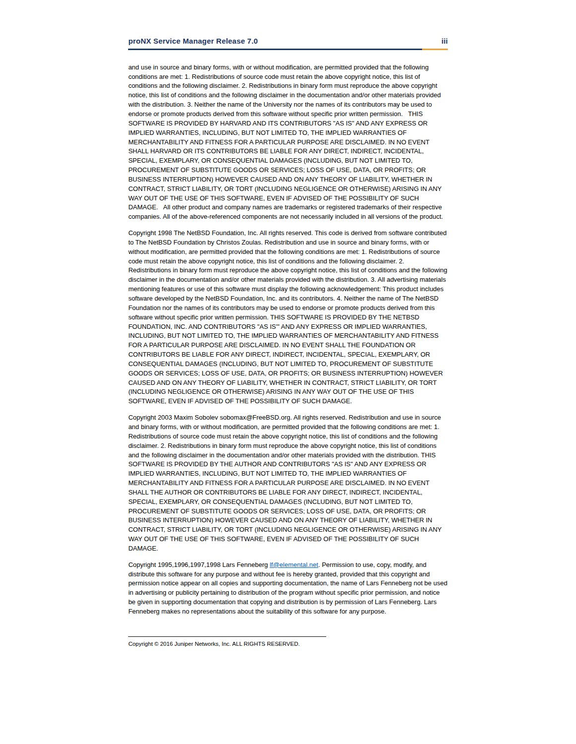proNX Service Manager Release 7.0 iii
and use in source and binary forms, with or without modification, are permitted provided that the following conditions are met: 1. Redistributions of source code must retain the above copyright notice, this list of conditions and the following disclaimer. 2. Redistributions in binary form must reproduce the above copyright notice, this list of conditions and the following disclaimer in the documentation and/or other materials provided with the distribution. 3. Neither the name of the University nor the names of its contributors may be used to endorse or promote products derived from this software without specific prior written permission. THIS SOFTWARE IS PROVIDED BY HARVARD AND ITS CONTRIBUTORS "AS IS" AND ANY EXPRESS OR IMPLIED WARRANTIES, INCLUDING, BUT NOT LIMITED TO, THE IMPLIED WARRANTIES OF MERCHANTABILITY AND FITNESS FOR A PARTICULAR PURPOSE ARE DISCLAIMED. IN NO EVENT SHALL HARVARD OR ITS CONTRIBUTORS BE LIABLE FOR ANY DIRECT, INDIRECT, INCIDENTAL, SPECIAL, EXEMPLARY, OR CONSEQUENTIAL DAMAGES (INCLUDING, BUT NOT LIMITED TO, PROCUREMENT OF SUBSTITUTE GOODS OR SERVICES; LOSS OF USE, DATA, OR PROFITS; OR BUSINESS INTERRUPTION) HOWEVER CAUSED AND ON ANY THEORY OF LIABILITY, WHETHER IN CONTRACT, STRICT LIABILITY, OR TORT (INCLUDING NEGLIGENCE OR OTHERWISE) ARISING IN ANY WAY OUT OF THE USE OF THIS SOFTWARE, EVEN IF ADVISED OF THE POSSIBILITY OF SUCH DAMAGE. All other product and company names are trademarks or registered trademarks of their respective companies. All of the above-referenced components are not necessarily included in all versions of the product.
Copyright 1998 The NetBSD Foundation, Inc. All rights reserved. This code is derived from software contributed to The NetBSD Foundation by Christos Zoulas. Redistribution and use in source and binary forms, with or without modification, are permitted provided that the following conditions are met: 1. Redistributions of source code must retain the above copyright notice, this list of conditions and the following disclaimer. 2. Redistributions in binary form must reproduce the above copyright notice, this list of conditions and the following disclaimer in the documentation and/or other materials provided with the distribution. 3. All advertising materials mentioning features or use of this software must display the following acknowledgement: This product includes software developed by the NetBSD Foundation, Inc. and its contributors. 4. Neither the name of The NetBSD Foundation nor the names of its contributors may be used to endorse or promote products derived from this software without specific prior written permission. THIS SOFTWARE IS PROVIDED BY THE NETBSD FOUNDATION, INC. AND CONTRIBUTORS "AS IS'" AND ANY EXPRESS OR IMPLIED WARRANTIES, INCLUDING, BUT NOT LIMITED TO, THE IMPLIED WARRANTIES OF MERCHANTABILITY AND FITNESS FOR A PARTICULAR PURPOSE ARE DISCLAIMED. IN NO EVENT SHALL THE FOUNDATION OR CONTRIBUTORS BE LIABLE FOR ANY DIRECT, INDIRECT, INCIDENTAL, SPECIAL, EXEMPLARY, OR CONSEQUENTIAL DAMAGES (INCLUDING, BUT NOT LIMITED TO, PROCUREMENT OF SUBSTITUTE GOODS OR SERVICES; LOSS OF USE, DATA, OR PROFITS; OR BUSINESS INTERRUPTION) HOWEVER CAUSED AND ON ANY THEORY OF LIABILITY, WHETHER IN CONTRACT, STRICT LIABILITY, OR TORT (INCLUDING NEGLIGENCE OR OTHERWISE) ARISING IN ANY WAY OUT OF THE USE OF THIS SOFTWARE, EVEN IF ADVISED OF THE POSSIBILITY OF SUCH DAMAGE.
Copyright 2003 Maxim Sobolev sobomax@FreeBSD.org. All rights reserved. Redistribution and use in source and binary forms, with or without modification, are permitted provided that the following conditions are met: 1. Redistributions of source code must retain the above copyright notice, this list of conditions and the following disclaimer. 2. Redistributions in binary form must reproduce the above copyright notice, this list of conditions and the following disclaimer in the documentation and/or other materials provided with the distribution. THIS SOFTWARE IS PROVIDED BY THE AUTHOR AND CONTRIBUTORS "AS IS" AND ANY EXPRESS OR IMPLIED WARRANTIES, INCLUDING, BUT NOT LIMITED TO, THE IMPLIED WARRANTIES OF MERCHANTABILITY AND FITNESS FOR A PARTICULAR PURPOSE ARE DISCLAIMED. IN NO EVENT SHALL THE AUTHOR OR CONTRIBUTORS BE LIABLE FOR ANY DIRECT, INDIRECT, INCIDENTAL, SPECIAL, EXEMPLARY, OR CONSEQUENTIAL DAMAGES (INCLUDING, BUT NOT LIMITED TO, PROCUREMENT OF SUBSTITUTE GOODS OR SERVICES; LOSS OF USE, DATA, OR PROFITS; OR BUSINESS INTERRUPTION) HOWEVER CAUSED AND ON ANY THEORY OF LIABILITY, WHETHER IN CONTRACT, STRICT LIABILITY, OR TORT (INCLUDING NEGLIGENCE OR OTHERWISE) ARISING IN ANY WAY OUT OF THE USE OF THIS SOFTWARE, EVEN IF ADVISED OF THE POSSIBILITY OF SUCH DAMAGE.
Copyright 1995,1996,1997,1998 Lars Fenneberg lf@elemental.net. Permission to use, copy, modify, and distribute this software for any purpose and without fee is hereby granted, provided that this copyright and permission notice appear on all copies and supporting documentation, the name of Lars Fenneberg not be used in advertising or publicity pertaining to distribution of the program without specific prior permission, and notice be given in supporting documentation that copying and distribution is by permission of Lars Fenneberg. Lars Fenneberg makes no representations about the suitability of this software for any purpose.
Copyright © 2016 Juniper Networks, Inc. ALL RIGHTS RESERVED.